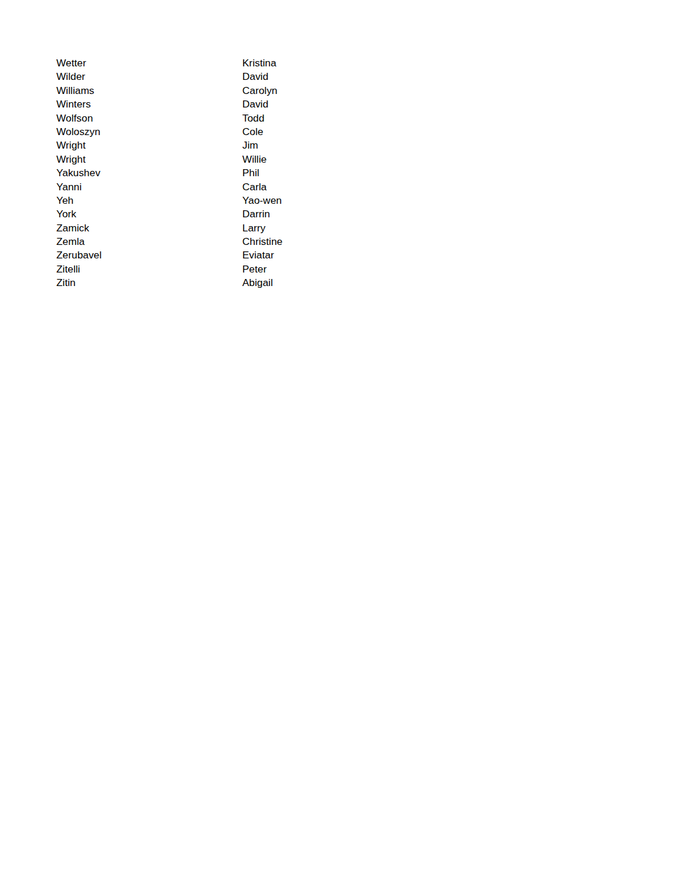| Wetter | Kristina |
| Wilder | David |
| Williams | Carolyn |
| Winters | David |
| Wolfson | Todd |
| Woloszyn | Cole |
| Wright | Jim |
| Wright | Willie |
| Yakushev | Phil |
| Yanni | Carla |
| Yeh | Yao-wen |
| York | Darrin |
| Zamick | Larry |
| Zemla | Christine |
| Zerubavel | Eviatar |
| Zitelli | Peter |
| Zitin | Abigail |